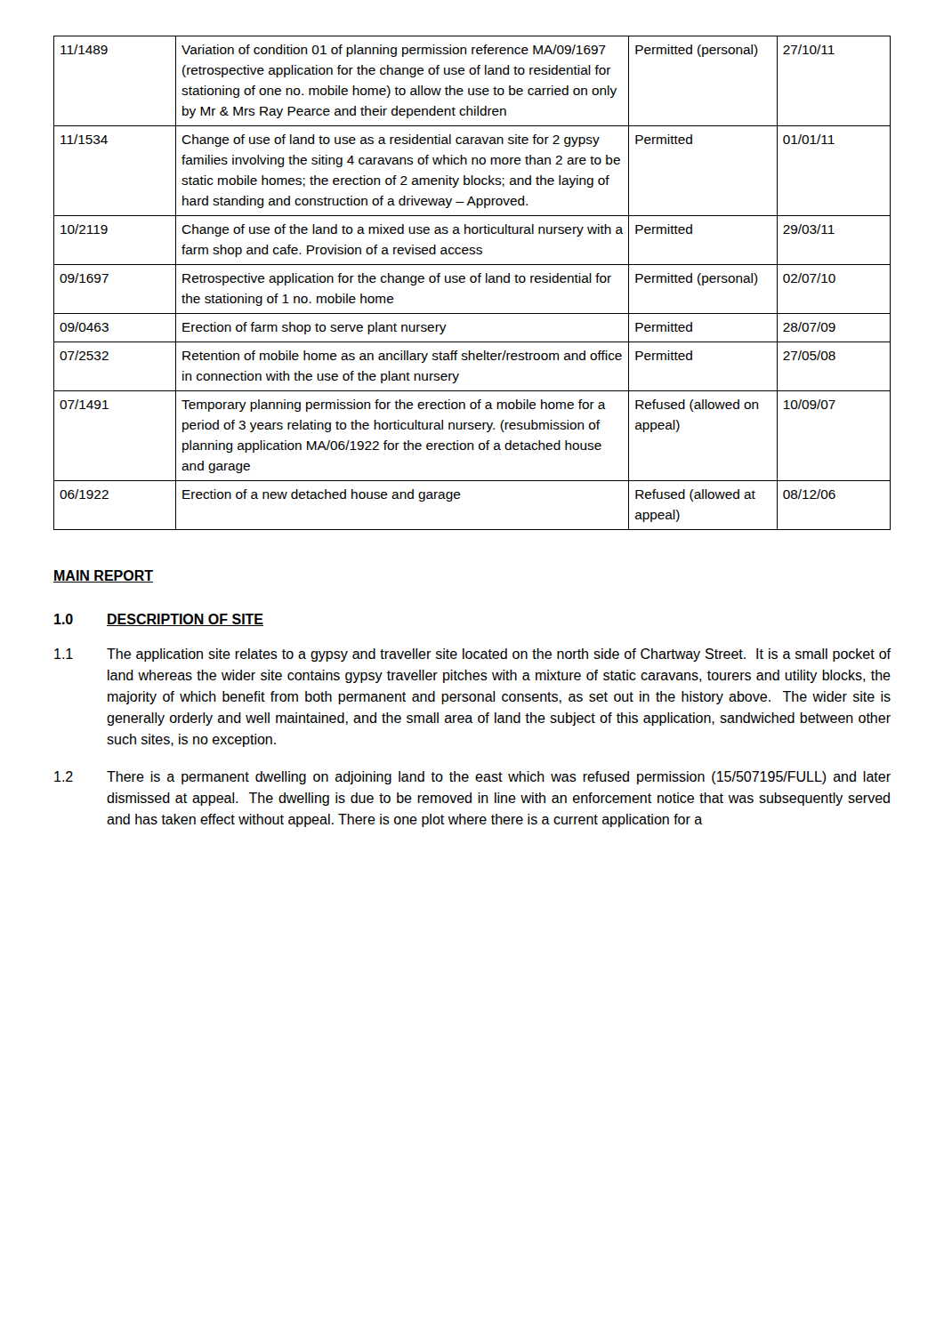| 11/1489 | Variation of condition 01 of planning permission reference MA/09/1697 (retrospective application for the change of use of land to residential for stationing of one no. mobile home) to allow the use to be carried on only by Mr & Mrs Ray Pearce and their dependent children | Permitted (personal) | 27/10/11 |
| 11/1534 | Change of use of land to use as a residential caravan site for 2 gypsy families involving the siting 4 caravans of which no more than 2 are to be static mobile homes; the erection of 2 amenity blocks; and the laying of hard standing and construction of a driveway – Approved. | Permitted | 01/01/11 |
| 10/2119 | Change of use of the land to a mixed use as a horticultural nursery with a farm shop and cafe. Provision of a revised access | Permitted | 29/03/11 |
| 09/1697 | Retrospective application for the change of use of land to residential for the stationing of 1 no. mobile home | Permitted (personal) | 02/07/10 |
| 09/0463 | Erection of farm shop to serve plant nursery | Permitted | 28/07/09 |
| 07/2532 | Retention of mobile home as an ancillary staff shelter/restroom and office in connection with the use of the plant nursery | Permitted | 27/05/08 |
| 07/1491 | Temporary planning permission for the erection of a mobile home for a period of 3 years relating to the horticultural nursery. (resubmission of planning application MA/06/1922 for the erection of a detached house and garage | Refused (allowed on appeal) | 10/09/07 |
| 06/1922 | Erection of a new detached house and garage | Refused (allowed at appeal) | 08/12/06 |
MAIN REPORT
1.0
DESCRIPTION OF SITE
1.1
The application site relates to a gypsy and traveller site located on the north side of Chartway Street. It is a small pocket of land whereas the wider site contains gypsy traveller pitches with a mixture of static caravans, tourers and utility blocks, the majority of which benefit from both permanent and personal consents, as set out in the history above. The wider site is generally orderly and well maintained, and the small area of land the subject of this application, sandwiched between other such sites, is no exception.
1.2
There is a permanent dwelling on adjoining land to the east which was refused permission (15/507195/FULL) and later dismissed at appeal. The dwelling is due to be removed in line with an enforcement notice that was subsequently served and has taken effect without appeal. There is one plot where there is a current application for a